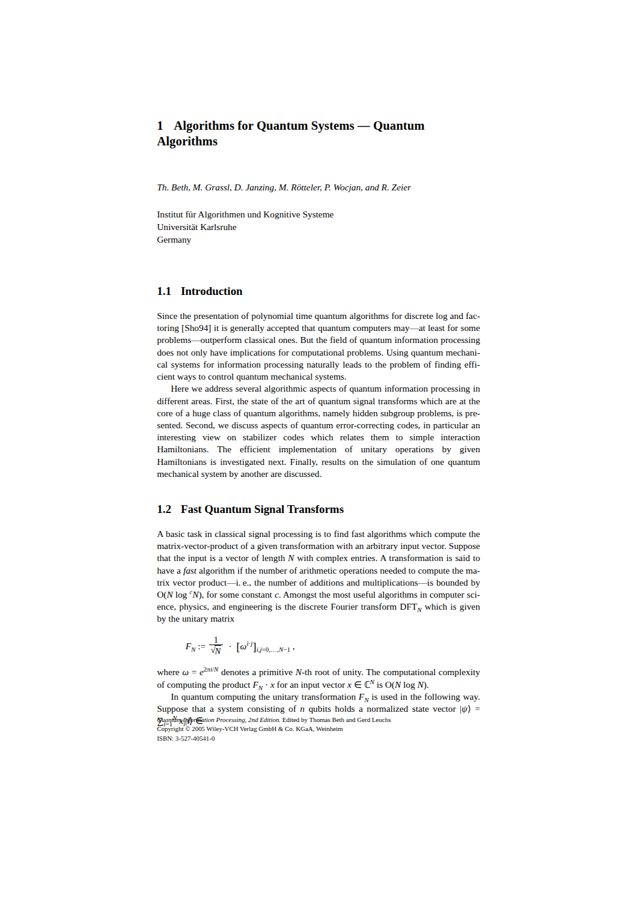1 Algorithms for Quantum Systems — Quantum Algorithms
Th. Beth, M. Grassl, D. Janzing, M. Rötteler, P. Wocjan, and R. Zeier
Institut für Algorithmen und Kognitive Systeme
Universität Karlsruhe
Germany
1.1 Introduction
Since the presentation of polynomial time quantum algorithms for discrete log and factoring [Sho94] it is generally accepted that quantum computers may—at least for some problems—outperform classical ones. But the field of quantum information processing does not only have implications for computational problems. Using quantum mechanical systems for information processing naturally leads to the problem of finding efficient ways to control quantum mechanical systems.
Here we address several algorithmic aspects of quantum information processing in different areas. First, the state of the art of quantum signal transforms which are at the core of a huge class of quantum algorithms, namely hidden subgroup problems, is presented. Second, we discuss aspects of quantum error-correcting codes, in particular an interesting view on stabilizer codes which relates them to simple interaction Hamiltonians. The efficient implementation of unitary operations by given Hamiltonians is investigated next. Finally, results on the simulation of one quantum mechanical system by another are discussed.
1.2 Fast Quantum Signal Transforms
A basic task in classical signal processing is to find fast algorithms which compute the matrix-vector-product of a given transformation with an arbitrary input vector. Suppose that the input is a vector of length N with complex entries. A transformation is said to have a fast algorithm if the number of arithmetic operations needed to compute the matrix vector product—i. e., the number of additions and multiplications—is bounded by O(N log cN), for some constant c. Amongst the most useful algorithms in computer science, physics, and engineering is the discrete Fourier transform DFTN which is given by the unitary matrix
FN := 1 N · [ωi·j]i,j=0,…,N−1 ,
where ω = e2πi/N denotes a primitive N-th root of unity. The computational complexity of computing the product FN · x for an input vector x ∈ ℂN is O(N log N).
In quantum computing the unitary transformation FN is used in the following way. Suppose that a system consisting of n qubits holds a normalized state vector |ψ⟩ = ∑i=1N xi|i⟩ ∈
Quantum Information Processing, 2nd Edition. Edited by Thomas Beth and Gerd Leuchs
Copyright © 2005 Wiley-VCH Verlag GmbH & Co. KGaA, Weinheim
ISBN: 3-527-40541-0